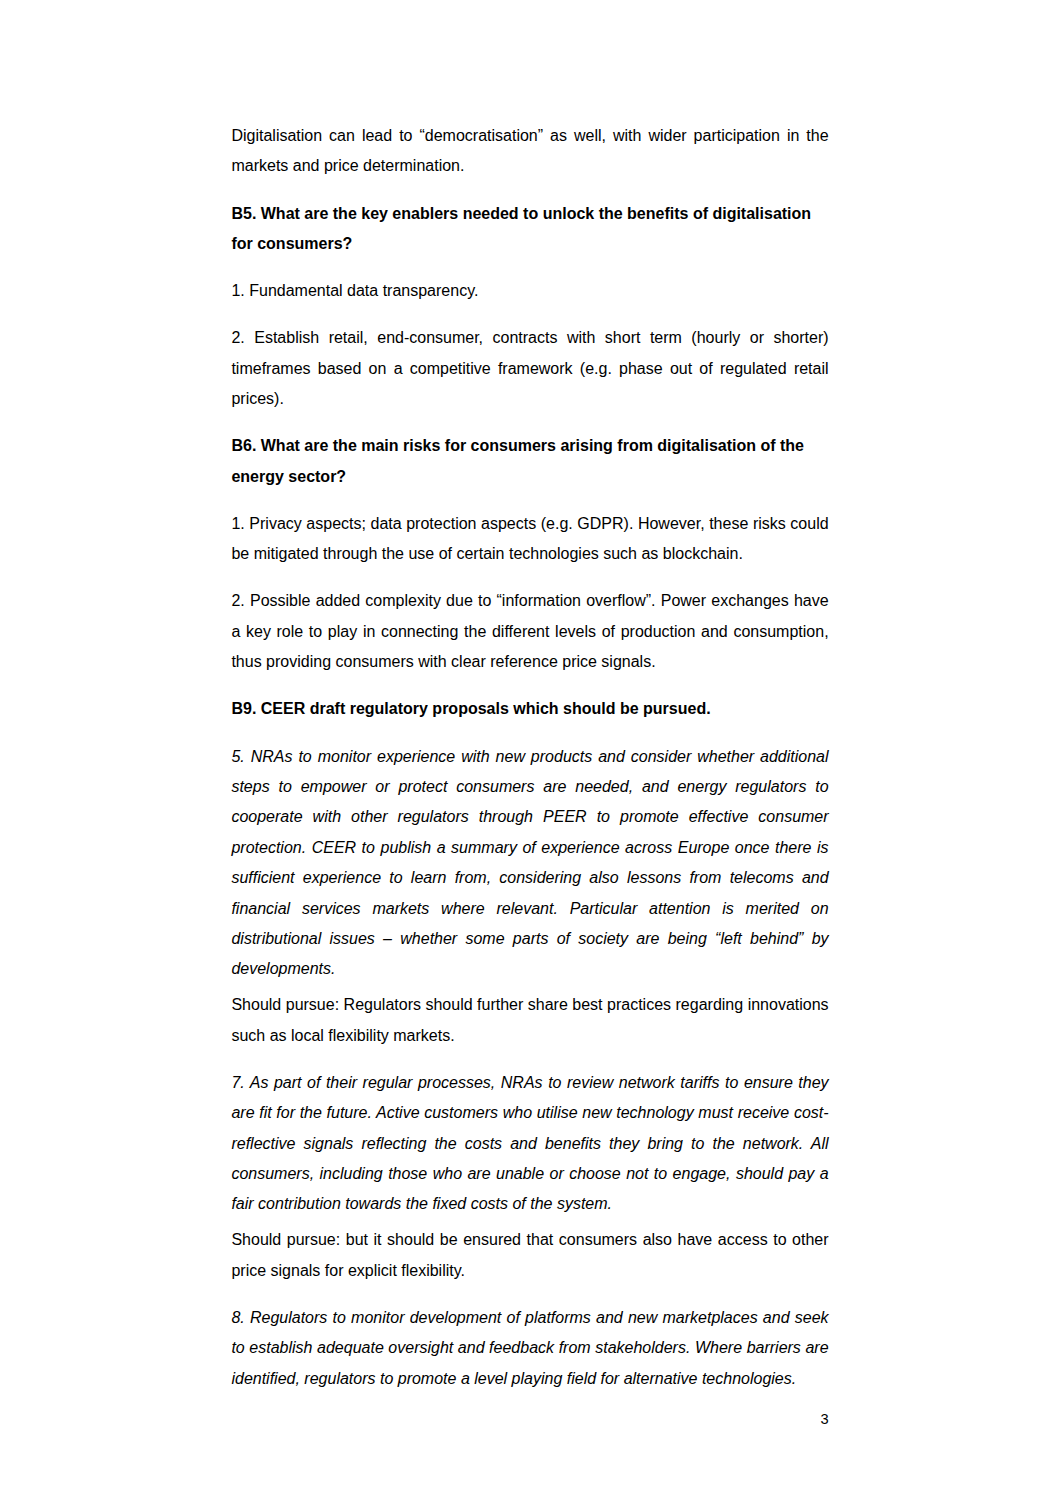Digitalisation can lead to “democratisation” as well, with wider participation in the markets and price determination.
B5. What are the key enablers needed to unlock the benefits of digitalisation for consumers?
1. Fundamental data transparency.
2. Establish retail, end-consumer, contracts with short term (hourly or shorter) timeframes based on a competitive framework (e.g. phase out of regulated retail prices).
B6. What are the main risks for consumers arising from digitalisation of the energy sector?
1. Privacy aspects; data protection aspects (e.g. GDPR). However, these risks could be mitigated through the use of certain technologies such as blockchain.
2. Possible added complexity due to “information overflow”. Power exchanges have a key role to play in connecting the different levels of production and consumption, thus providing consumers with clear reference price signals.
B9. CEER draft regulatory proposals which should be pursued.
5. NRAs to monitor experience with new products and consider whether additional steps to empower or protect consumers are needed, and energy regulators to cooperate with other regulators through PEER to promote effective consumer protection. CEER to publish a summary of experience across Europe once there is sufficient experience to learn from, considering also lessons from telecoms and financial services markets where relevant. Particular attention is merited on distributional issues – whether some parts of society are being “left behind” by developments.
Should pursue: Regulators should further share best practices regarding innovations such as local flexibility markets.
7. As part of their regular processes, NRAs to review network tariffs to ensure they are fit for the future. Active customers who utilise new technology must receive cost-reflective signals reflecting the costs and benefits they bring to the network. All consumers, including those who are unable or choose not to engage, should pay a fair contribution towards the fixed costs of the system.
Should pursue: but it should be ensured that consumers also have access to other price signals for explicit flexibility.
8. Regulators to monitor development of platforms and new marketplaces and seek to establish adequate oversight and feedback from stakeholders. Where barriers are identified, regulators to promote a level playing field for alternative technologies.
3